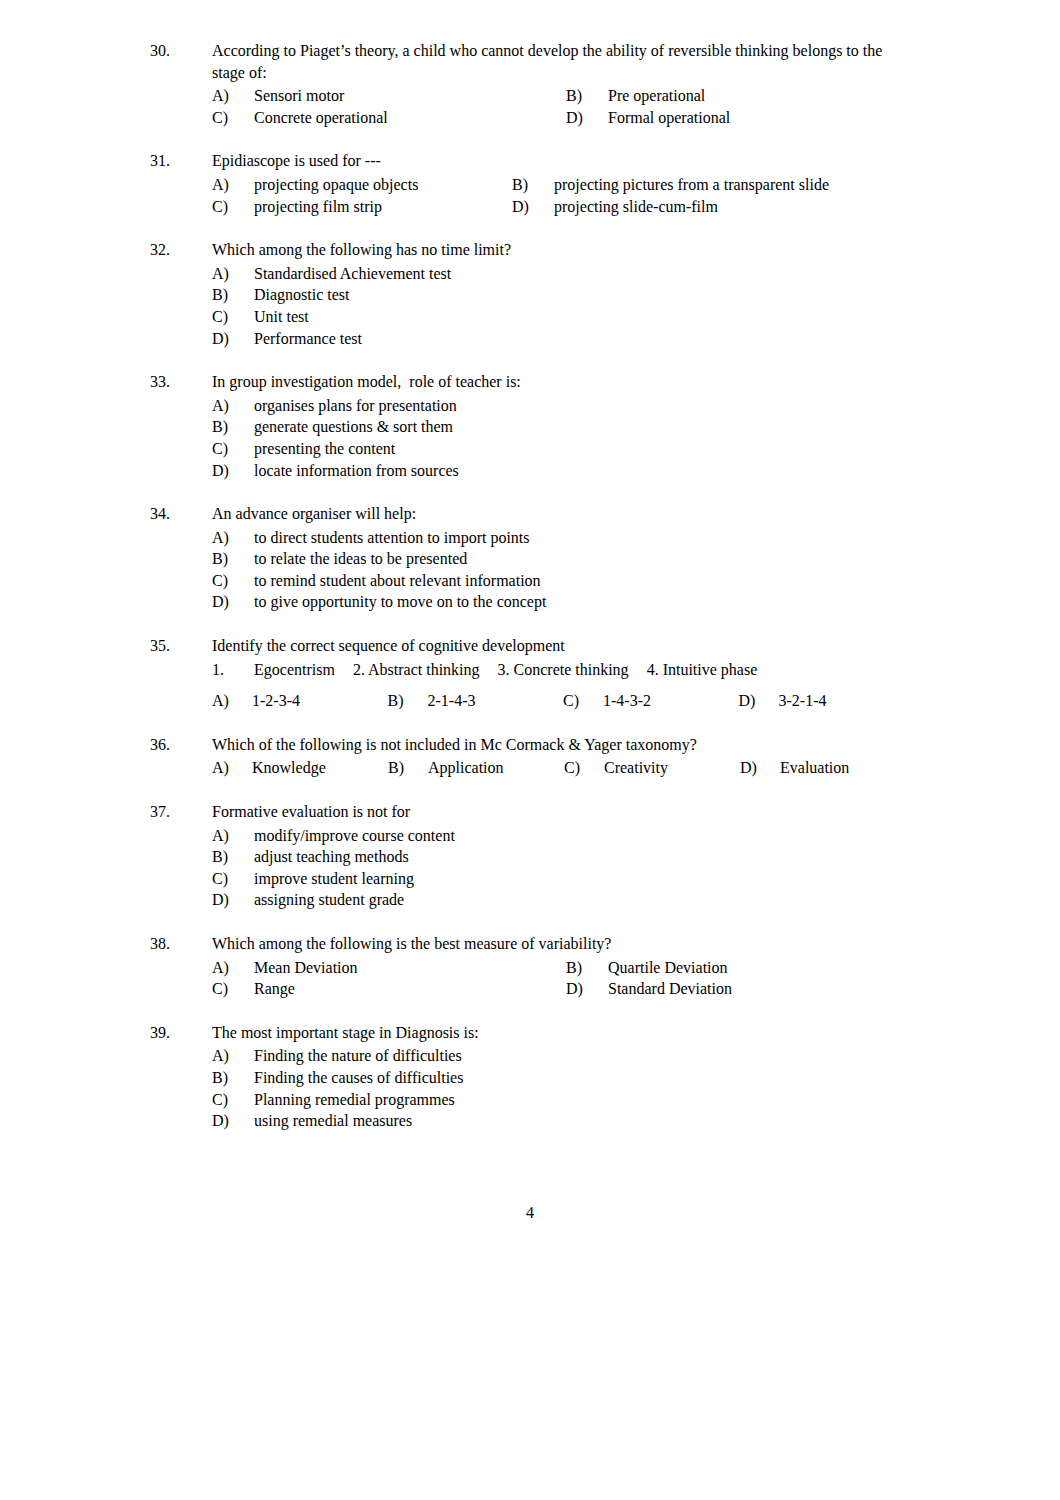30. According to Piaget’s theory, a child who cannot develop the ability of reversible thinking belongs to the stage of:
A) Sensori motor
B) Pre operational
C) Concrete operational
D) Formal operational
31. Epidiascope is used for ---
A) projecting opaque objects
B) projecting pictures from a transparent slide
C) projecting film strip
D) projecting slide-cum-film
32. Which among the following has no time limit?
A) Standardised Achievement test
B) Diagnostic test
C) Unit test
D) Performance test
33. In group investigation model, role of teacher is:
A) organises plans for presentation
B) generate questions & sort them
C) presenting the content
D) locate information from sources
34. An advance organiser will help:
A) to direct students attention to import points
B) to relate the ideas to be presented
C) to remind student about relevant information
D) to give opportunity to move on to the concept
35. Identify the correct sequence of cognitive development
1. Egocentrism 2. Abstract thinking 3. Concrete thinking 4. Intuitive phase
A) 1-2-3-4
B) 2-1-4-3
C) 1-4-3-2
D) 3-2-1-4
36. Which of the following is not included in Mc Cormack & Yager taxonomy?
A) Knowledge
B) Application
C) Creativity
D) Evaluation
37. Formative evaluation is not for
A) modify/improve course content
B) adjust teaching methods
C) improve student learning
D) assigning student grade
38. Which among the following is the best measure of variability?
A) Mean Deviation
B) Quartile Deviation
C) Range
D) Standard Deviation
39. The most important stage in Diagnosis is:
A) Finding the nature of difficulties
B) Finding the causes of difficulties
C) Planning remedial programmes
D) using remedial measures
4